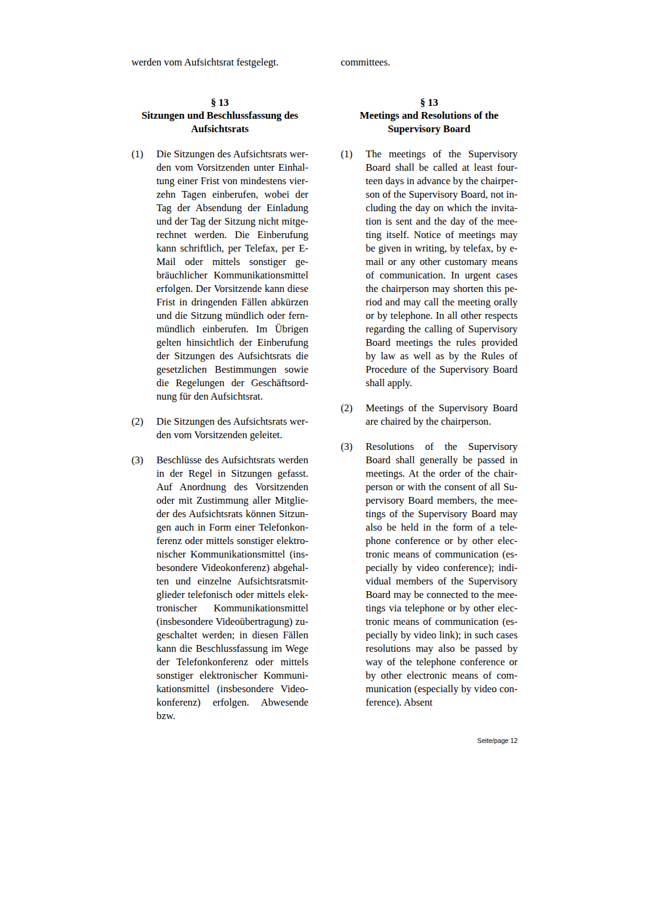werden vom Aufsichtsrat festgelegt.
§ 13 Sitzungen und Beschlussfassung des Aufsichtsrats
(1)
Die Sitzungen des Aufsichtsrats werden vom Vorsitzenden unter Einhaltung einer Frist von mindestens vierzehn Tagen einberufen, wobei der Tag der Absendung der Einladung und der Tag der Sitzung nicht mitgerechnet werden. Die Einberufung kann schriftlich, per Telefax, per E-Mail oder mittels sonstiger gebräuchlicher Kommunikationsmittel erfolgen. Der Vorsitzende kann diese Frist in dringenden Fällen abkürzen und die Sitzung mündlich oder fernmündlich einberufen. Im Übrigen gelten hinsichtlich der Einberufung der Sitzungen des Aufsichtsrats die gesetzlichen Bestimmungen sowie die Regelungen der Geschäftsordnung für den Aufsichtsrat.
(2)
Die Sitzungen des Aufsichtsrats werden vom Vorsitzenden geleitet.
(3)
Beschlüsse des Aufsichtsrats werden in der Regel in Sitzungen gefasst. Auf Anordnung des Vorsitzenden oder mit Zustimmung aller Mitglieder des Aufsichtsrats können Sitzungen auch in Form einer Telefonkonferenz oder mittels sonstiger elektronischer Kommunikationsmittel (insbesondere Videokonferenz) abgehalten und einzelne Aufsichtsratsmitglieder telefonisch oder mittels elektronischer Kommunikationsmittel (insbesondere Videoübertragung) zugeschaltet werden; in diesen Fällen kann die Beschlussfassung im Wege der Telefonkonferenz oder mittels sonstiger elektronischer Kommunikationsmittel (insbesondere Videokonferenz) erfolgen. Abwesende bzw.
committees.
§ 13 Meetings and Resolutions of the Supervisory Board
(1)
The meetings of the Supervisory Board shall be called at least fourteen days in advance by the chairperson of the Supervisory Board, not including the day on which the invitation is sent and the day of the meeting itself. Notice of meetings may be given in writing, by telefax, by e-mail or any other customary means of communication. In urgent cases the chairperson may shorten this period and may call the meeting orally or by telephone. In all other respects regarding the calling of Supervisory Board meetings the rules provided by law as well as by the Rules of Procedure of the Supervisory Board shall apply.
(2)
Meetings of the Supervisory Board are chaired by the chairperson.
(3)
Resolutions of the Supervisory Board shall generally be passed in meetings. At the order of the chairperson or with the consent of all Supervisory Board members, the meetings of the Supervisory Board may also be held in the form of a telephone conference or by other electronic means of communication (especially by video conference); individual members of the Supervisory Board may be connected to the meetings via telephone or by other electronic means of communication (especially by video link); in such cases resolutions may also be passed by way of the telephone conference or by other electronic means of communication (especially by video conference). Absent
Seite/page 12